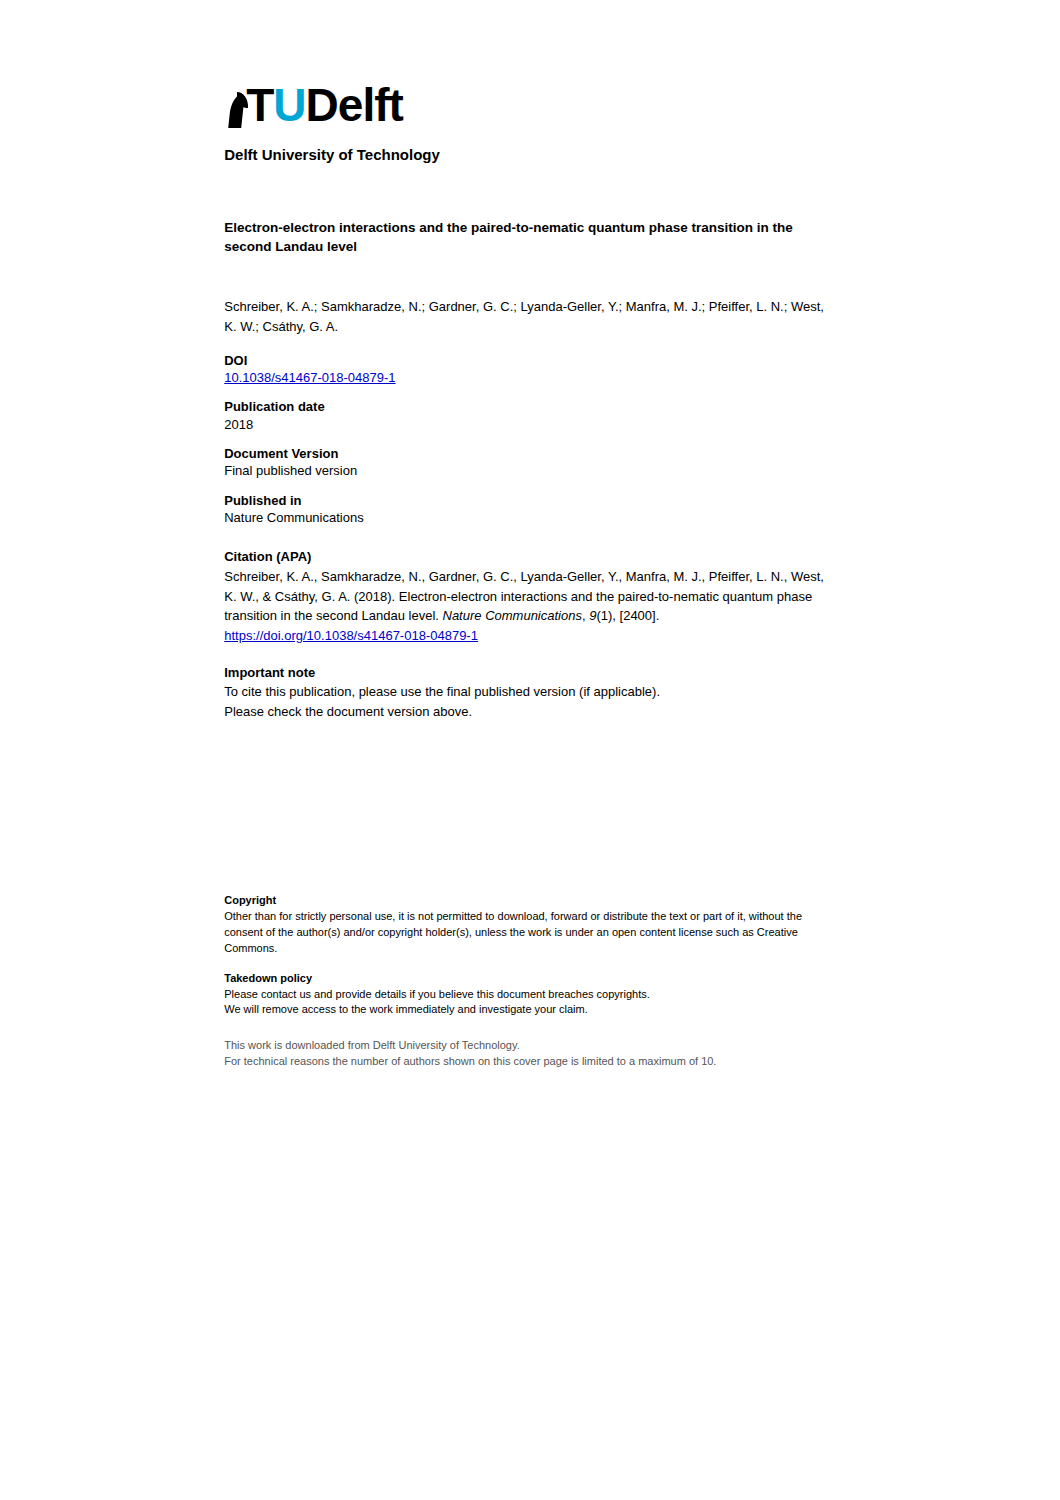TUDelft
Delft University of Technology
Electron-electron interactions and the paired-to-nematic quantum phase transition in the second Landau level
Schreiber, K. A.; Samkharadze, N.; Gardner, G. C.; Lyanda-Geller, Y.; Manfra, M. J.; Pfeiffer, L. N.; West, K. W.; Csáthy, G. A.
DOI 10.1038/s41467-018-04879-1
Publication date 2018
Document Version Final published version
Published in Nature Communications
Citation (APA)
Schreiber, K. A., Samkharadze, N., Gardner, G. C., Lyanda-Geller, Y., Manfra, M. J., Pfeiffer, L. N., West, K. W., & Csáthy, G. A. (2018). Electron-electron interactions and the paired-to-nematic quantum phase transition in the second Landau level. Nature Communications, 9(1), [2400]. https://doi.org/10.1038/s41467-018-04879-1
Important note
To cite this publication, please use the final published version (if applicable).
Please check the document version above.
Copyright
Other than for strictly personal use, it is not permitted to download, forward or distribute the text or part of it, without the consent of the author(s) and/or copyright holder(s), unless the work is under an open content license such as Creative Commons.
Takedown policy
Please contact us and provide details if you believe this document breaches copyrights.
We will remove access to the work immediately and investigate your claim.
This work is downloaded from Delft University of Technology.
For technical reasons the number of authors shown on this cover page is limited to a maximum of 10.